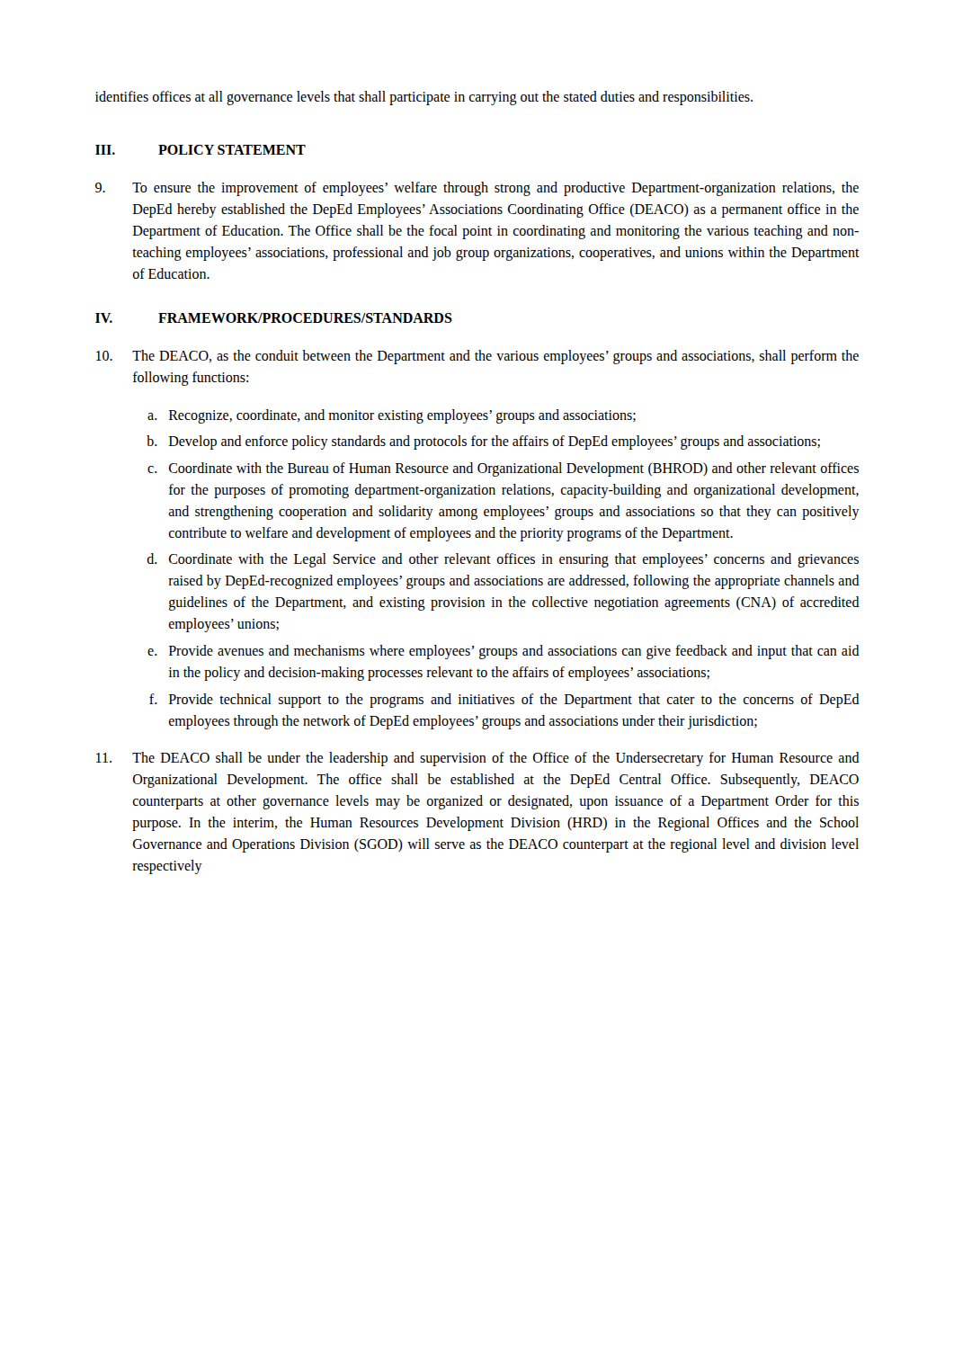identifies offices at all governance levels that shall participate in carrying out the stated duties and responsibilities.
III. POLICY STATEMENT
9. To ensure the improvement of employees’ welfare through strong and productive Department-organization relations, the DepEd hereby established the DepEd Employees’ Associations Coordinating Office (DEACO) as a permanent office in the Department of Education. The Office shall be the focal point in coordinating and monitoring the various teaching and non-teaching employees’ associations, professional and job group organizations, cooperatives, and unions within the Department of Education.
IV. FRAMEWORK/PROCEDURES/STANDARDS
10. The DEACO, as the conduit between the Department and the various employees’ groups and associations, shall perform the following functions:
Recognize, coordinate, and monitor existing employees’ groups and associations;
Develop and enforce policy standards and protocols for the affairs of DepEd employees’ groups and associations;
Coordinate with the Bureau of Human Resource and Organizational Development (BHROD) and other relevant offices for the purposes of promoting department-organization relations, capacity-building and organizational development, and strengthening cooperation and solidarity among employees’ groups and associations so that they can positively contribute to welfare and development of employees and the priority programs of the Department.
Coordinate with the Legal Service and other relevant offices in ensuring that employees’ concerns and grievances raised by DepEd-recognized employees’ groups and associations are addressed, following the appropriate channels and guidelines of the Department, and existing provision in the collective negotiation agreements (CNA) of accredited employees’ unions;
Provide avenues and mechanisms where employees’ groups and associations can give feedback and input that can aid in the policy and decision-making processes relevant to the affairs of employees’ associations;
Provide technical support to the programs and initiatives of the Department that cater to the concerns of DepEd employees through the network of DepEd employees’ groups and associations under their jurisdiction;
11. The DEACO shall be under the leadership and supervision of the Office of the Undersecretary for Human Resource and Organizational Development. The office shall be established at the DepEd Central Office. Subsequently, DEACO counterparts at other governance levels may be organized or designated, upon issuance of a Department Order for this purpose. In the interim, the Human Resources Development Division (HRD) in the Regional Offices and the School Governance and Operations Division (SGOD) will serve as the DEACO counterpart at the regional level and division level respectively